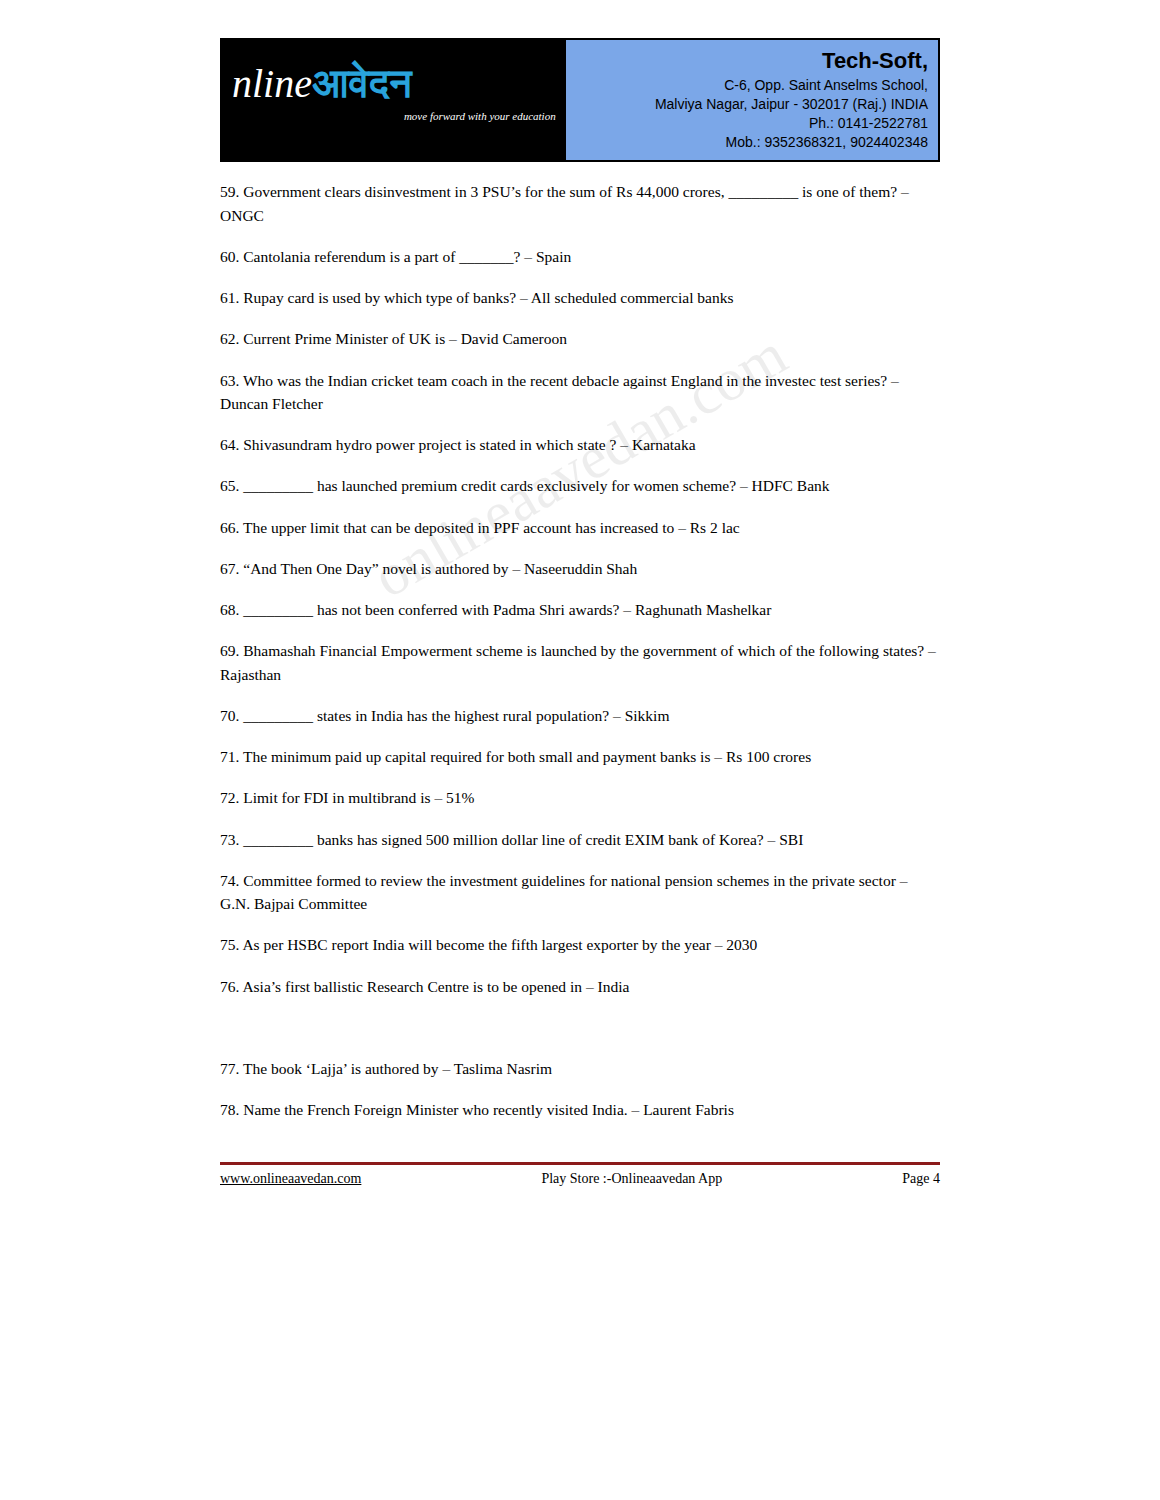onlineaavedan.com
nlineआवेदन
move forward with your education
Tech-Soft,
C-6, Opp. Saint Anselms School,
Malviya Nagar, Jaipur - 302017 (Raj.) INDIA
Ph.: 0141-2522781
Mob.: 9352368321, 9024402348
59. Government clears disinvestment in 3 PSU’s for the sum of Rs 44,000 crores, _________ is one of them? – ONGC
60. Cantolania referendum is a part of _______? – Spain
61. Rupay card is used by which type of banks? – All scheduled commercial banks
62. Current Prime Minister of UK is – David Cameroon
63. Who was the Indian cricket team coach in the recent debacle against England in the investec test series? – Duncan Fletcher
64. Shivasundram hydro power project is stated in which state ? – Karnataka
65. _________ has launched premium credit cards exclusively for women scheme? – HDFC Bank
66. The upper limit that can be deposited in PPF account has increased to – Rs 2 lac
67. “And Then One Day” novel is authored by – Naseeruddin Shah
68. _________ has not been conferred with Padma Shri awards? – Raghunath Mashelkar
69. Bhamashah Financial Empowerment scheme is launched by the government of which of the following states? – Rajasthan
70. _________ states in India has the highest rural population? – Sikkim
71. The minimum paid up capital required for both small and payment banks is – Rs 100 crores
72. Limit for FDI in multibrand is – 51%
73. _________ banks has signed 500 million dollar line of credit EXIM bank of Korea? – SBI
74. Committee formed to review the investment guidelines for national pension schemes in the private sector – G.N. Bajpai Committee
75. As per HSBC report India will become the fifth largest exporter by the year – 2030
76. Asia’s first ballistic Research Centre is to be opened in – India
77. The book ‘Lajja’ is authored by – Taslima Nasrim
78. Name the French Foreign Minister who recently visited India. – Laurent Fabris
www.onlineaavedan.com
Play Store :-Onlineaavedan App
Page 4